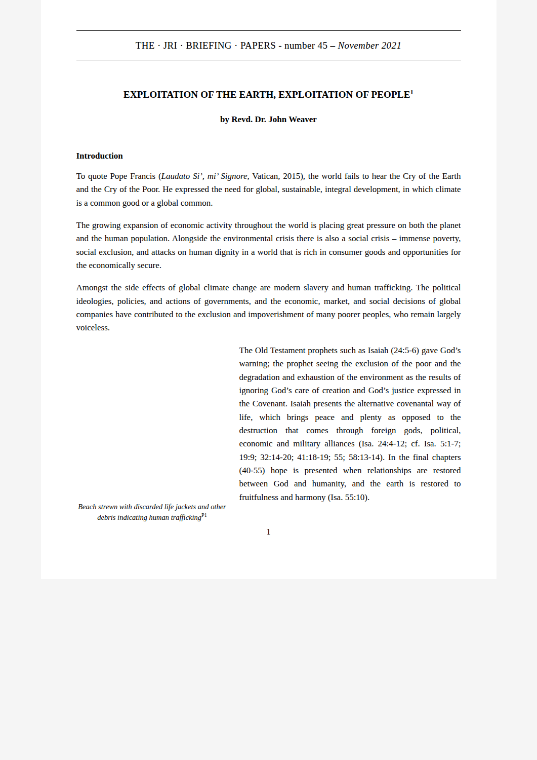THE · JRI · BRIEFING · PAPERS - number 45 – November 2021
EXPLOITATION OF THE EARTH, EXPLOITATION OF PEOPLE1
by Revd. Dr. John Weaver
Introduction
To quote Pope Francis (Laudato Si’, mi’ Signore, Vatican, 2015), the world fails to hear the Cry of the Earth and the Cry of the Poor. He expressed the need for global, sustainable, integral development, in which climate is a common good or a global common.
The growing expansion of economic activity throughout the world is placing great pressure on both the planet and the human population. Alongside the environmental crisis there is also a social crisis – immense poverty, social exclusion, and attacks on human dignity in a world that is rich in consumer goods and opportunities for the economically secure.
Amongst the side effects of global climate change are modern slavery and human trafficking. The political ideologies, policies, and actions of governments, and the economic, market, and social decisions of global companies have contributed to the exclusion and impoverishment of many poorer peoples, who remain largely voiceless.
Beach strewn with discarded life jackets and other debris indicating human traffickingP1
The Old Testament prophets such as Isaiah (24:5-6) gave God’s warning; the prophet seeing the exclusion of the poor and the degradation and exhaustion of the environment as the results of ignoring God’s care of creation and God’s justice expressed in the Covenant. Isaiah presents the alternative covenantal way of life, which brings peace and plenty as opposed to the destruction that comes through foreign gods, political, economic and military alliances (Isa. 24:4-12; cf. Isa. 5:1-7; 19:9; 32:14-20; 41:18-19; 55; 58:13-14). In the final chapters (40-55) hope is presented when relationships are restored between God and humanity, and the earth is restored to fruitfulness and harmony (Isa. 55:10).
1